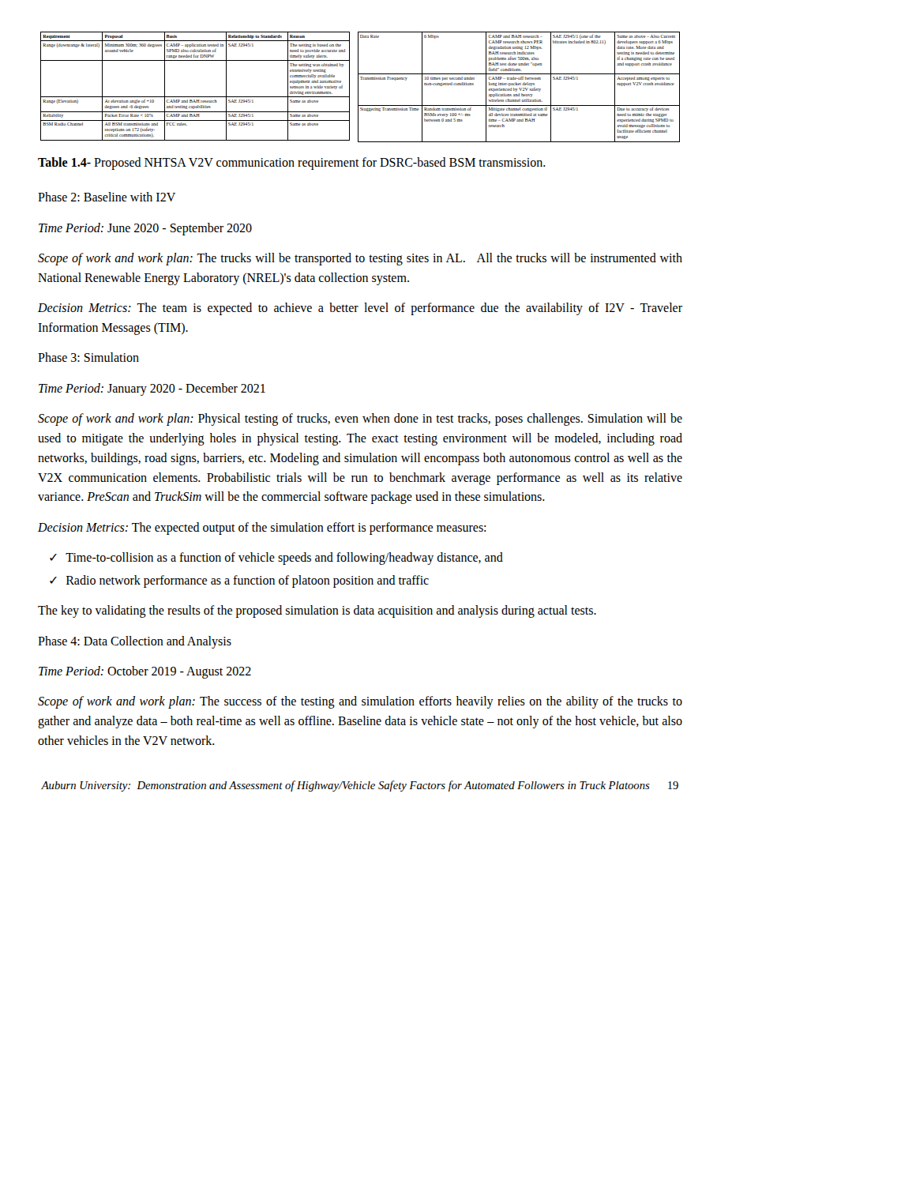| Requirement | Proposal | Basis | Relationship to Standards | Reason |
| --- | --- | --- | --- | --- |
| Range (downrange & lateral) | Minimum 300m; 360 degrees around vehicle | CAMP – application tested in SPMD also calculation of range needed for DNPW | SAE J2945/1 | The setting is based on the need to provide accurate and timely safety alerts. |
| | | | | The setting was obtained by extensively testing commercially available equipment and automotive sensors in a wide variety of driving environments. |
| Range (Elevation) | At elevation angle of +10 degrees and -6 degrees | CAMP and BAH research and testing capabilities | SAE J2945/1 | Same as above |
| Reliability | Packet Error Rate < 10% | CAMP and BAH | SAE J2945/1 | Same as above |
| BSM Radio Channel | All BSM transmissions and receptions on 172 (safety-critical communications). | FCC rules. | SAE J2945/1 | Same as above |
| Data Rate | 6 Mbps | CAMP and BAH research – CAMP research shows PER degradation using 12 Mbps. BAH research indicates problems after 500m, also BAH test done under "open field" conditions. | SAE J2945/1 (one of the bitrates included in 802.11) | Same as above – Also Current developers support a 6 Mbps data rate. More data and testing is needed to determine if a changing rate can be used and support crash avoidance |
| Transmission Frequency | 10 times per second under non-congested conditions | CAMP – trade-off between long inter-packet delays experienced by V2V safety applications and heavy wireless channel utilization. | SAE J2945/1 | Accepted among experts to support V2V crash avoidance |
| Staggering Transmission Time | Random transmission of BSMs every 100 +/- ms between 0 and 5 ms | Mitigate channel congestion if all devices transmitted at same time – CAMP and BAH research | SAE J2945/1 | Due to accuracy of devices need to mimic the stagger experienced during SPMD to avoid message collisions to facilitate efficient channel usage |
Table 1.4- Proposed NHTSA V2V communication requirement for DSRC-based BSM transmission.
Phase 2: Baseline with I2V
Time Period: June 2020 - September 2020
Scope of work and work plan: The trucks will be transported to testing sites in AL. All the trucks will be instrumented with National Renewable Energy Laboratory (NREL)'s data collection system.
Decision Metrics: The team is expected to achieve a better level of performance due the availability of I2V - Traveler Information Messages (TIM).
Phase 3: Simulation
Time Period: January 2020 - December 2021
Scope of work and work plan: Physical testing of trucks, even when done in test tracks, poses challenges. Simulation will be used to mitigate the underlying holes in physical testing. The exact testing environment will be modeled, including road networks, buildings, road signs, barriers, etc. Modeling and simulation will encompass both autonomous control as well as the V2X communication elements. Probabilistic trials will be run to benchmark average performance as well as its relative variance. PreScan and TruckSim will be the commercial software package used in these simulations.
Decision Metrics: The expected output of the simulation effort is performance measures:
Time-to-collision as a function of vehicle speeds and following/headway distance, and
Radio network performance as a function of platoon position and traffic
The key to validating the results of the proposed simulation is data acquisition and analysis during actual tests.
Phase 4: Data Collection and Analysis
Time Period: October 2019 - August 2022
Scope of work and work plan: The success of the testing and simulation efforts heavily relies on the ability of the trucks to gather and analyze data – both real-time as well as offline. Baseline data is vehicle state – not only of the host vehicle, but also other vehicles in the V2V network.
Auburn University: Demonstration and Assessment of Highway/Vehicle Safety Factors for Automated Followers in Truck Platoons
19